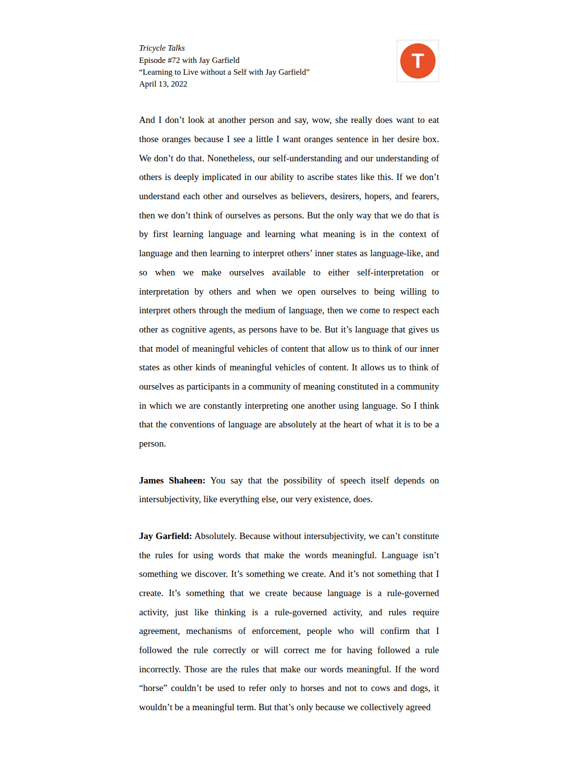Tricycle Talks
Episode #72 with Jay Garfield
“Learning to Live without a Self with Jay Garfield”
April 13, 2022
T
And I don’t look at another person and say, wow, she really does want to eat those oranges because I see a little I want oranges sentence in her desire box. We don’t do that. Nonetheless, our self-understanding and our understanding of others is deeply implicated in our ability to ascribe states like this. If we don’t understand each other and ourselves as believers, desirers, hopers, and fearers, then we don’t think of ourselves as persons. But the only way that we do that is by first learning language and learning what meaning is in the context of language and then learning to interpret others’ inner states as language-like, and so when we make ourselves available to either self-interpretation or interpretation by others and when we open ourselves to being willing to interpret others through the medium of language, then we come to respect each other as cognitive agents, as persons have to be. But it’s language that gives us that model of meaningful vehicles of content that allow us to think of our inner states as other kinds of meaningful vehicles of content. It allows us to think of ourselves as participants in a community of meaning constituted in a community in which we are constantly interpreting one another using language. So I think that the conventions of language are absolutely at the heart of what it is to be a person.
James Shaheen: You say that the possibility of speech itself depends on intersubjectivity, like everything else, our very existence, does.
Jay Garfield: Absolutely. Because without intersubjectivity, we can’t constitute the rules for using words that make the words meaningful. Language isn’t something we discover. It’s something we create. And it’s not something that I create. It’s something that we create because language is a rule-governed activity, just like thinking is a rule-governed activity, and rules require agreement, mechanisms of enforcement, people who will confirm that I followed the rule correctly or will correct me for having followed a rule incorrectly. Those are the rules that make our words meaningful. If the word “horse” couldn’t be used to refer only to horses and not to cows and dogs, it wouldn’t be a meaningful term. But that’s only because we collectively agreed